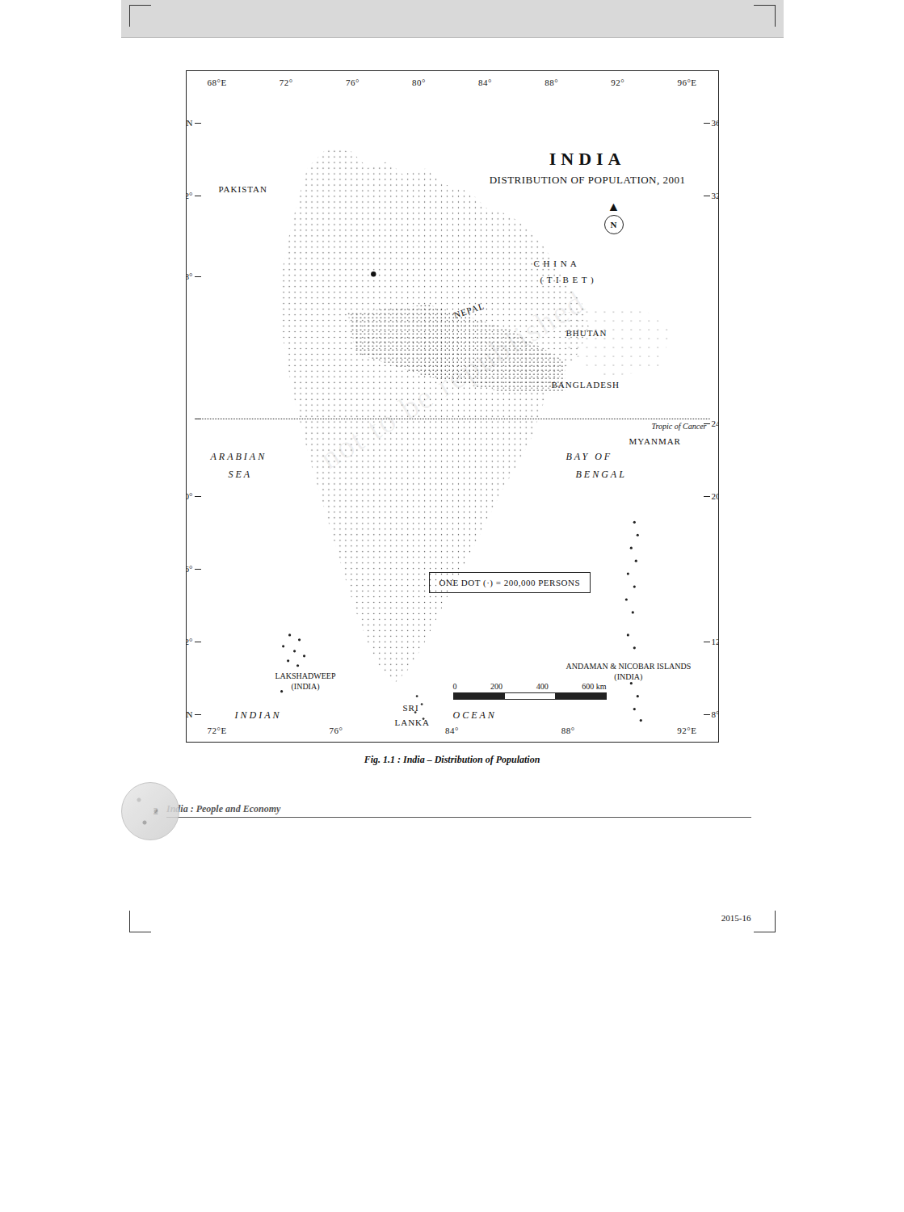not to be republished
68°E 72°76°80°84°88°92°96°E
72°E 76°84°88°92°E
36°N 32° 28° 20° 16° 12° 8°N
36°N 32° 24° 20° 12° 8°N
INDIA
DISTRIBUTION OF POPULATION, 2001
▲
N
Tropic of Cancer
PAKISTAN
C H I N A
( T I B E T )
NEPAL
BHUTAN
BANGLADESH
MYANMAR
ARABIAN
SEA
BAY OF
BENGAL
INDIAN
OCEAN
SRI
LANKA
LAKSHADWEEP
(INDIA)
ANDAMAN & NICOBAR ISLANDS
(INDIA)
ONE DOT (·) = 200,000 PERSONS
0200400600 km
Fig. 1.1 : India – Distribution of Population
2
India : People and Economy
2015-16